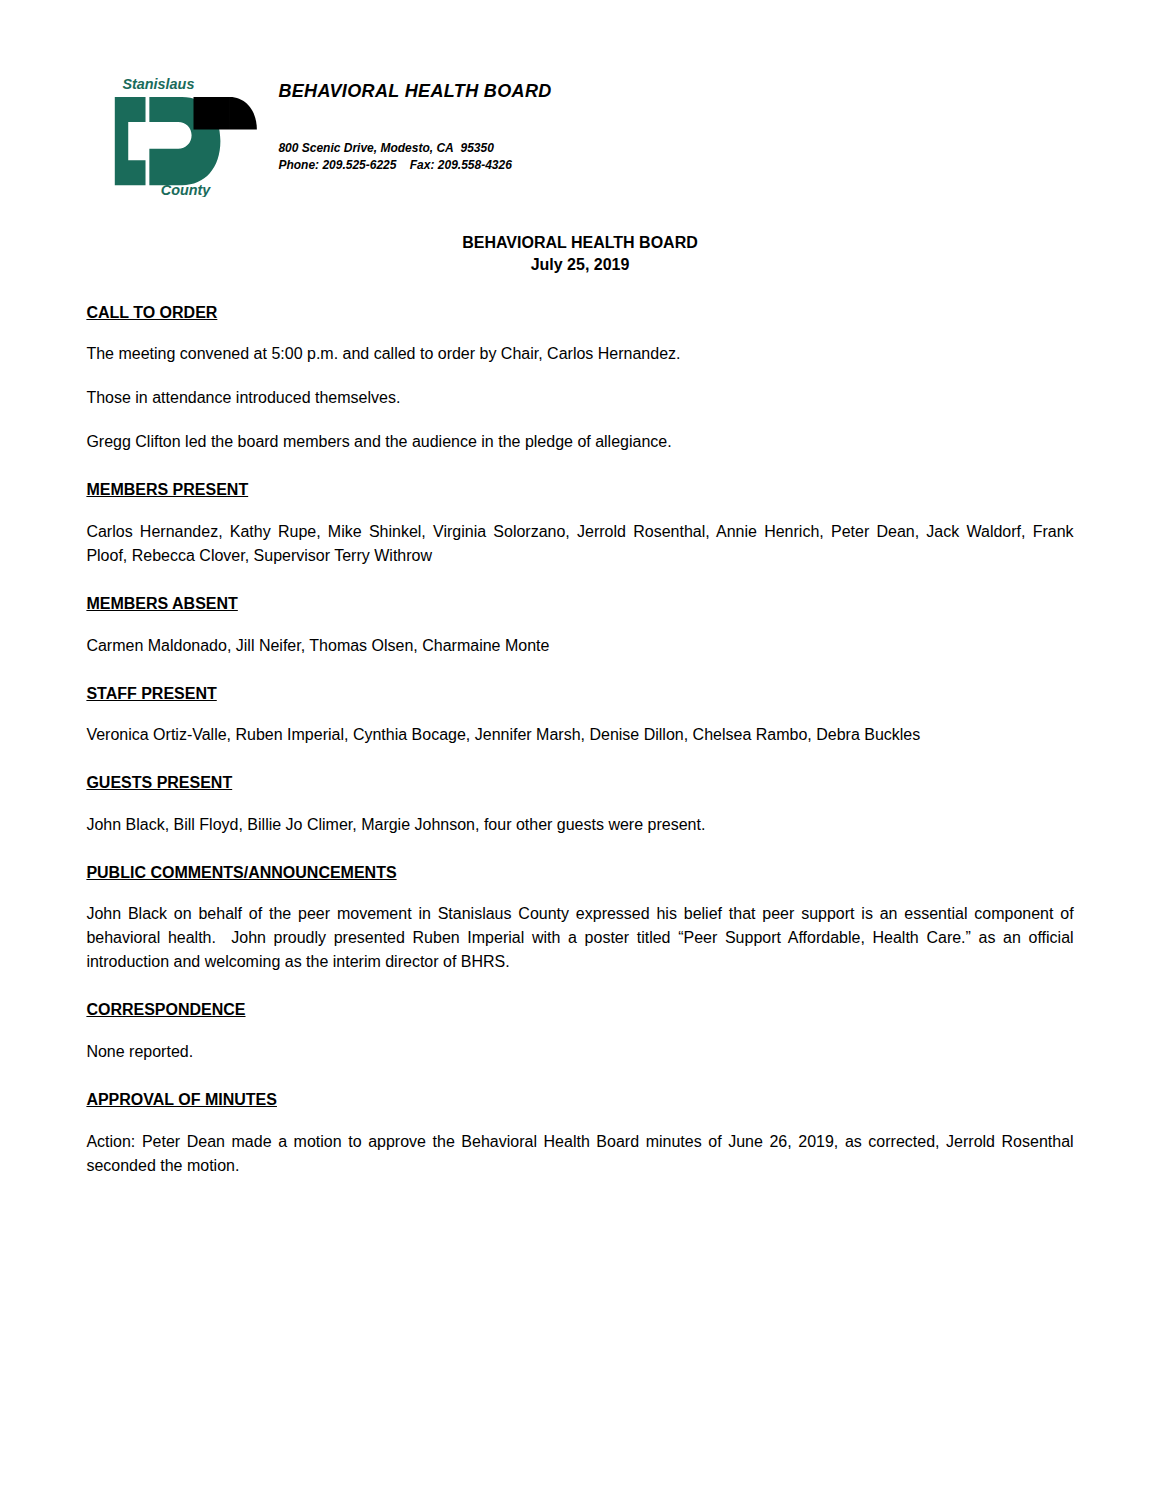Stanislaus County
BEHAVIORAL HEALTH BOARD
800 Scenic Drive, Modesto, CA 95350
Phone: 209.525-6225 Fax: 209.558-4326
BEHAVIORAL HEALTH BOARD
July 25, 2019
CALL TO ORDER
The meeting convened at 5:00 p.m. and called to order by Chair, Carlos Hernandez.
Those in attendance introduced themselves.
Gregg Clifton led the board members and the audience in the pledge of allegiance.
MEMBERS PRESENT
Carlos Hernandez, Kathy Rupe, Mike Shinkel, Virginia Solorzano, Jerrold Rosenthal, Annie Henrich, Peter Dean, Jack Waldorf, Frank Ploof, Rebecca Clover, Supervisor Terry Withrow
MEMBERS ABSENT
Carmen Maldonado, Jill Neifer, Thomas Olsen, Charmaine Monte
STAFF PRESENT
Veronica Ortiz-Valle, Ruben Imperial, Cynthia Bocage, Jennifer Marsh, Denise Dillon, Chelsea Rambo, Debra Buckles
GUESTS PRESENT
John Black, Bill Floyd, Billie Jo Climer, Margie Johnson, four other guests were present.
PUBLIC COMMENTS/ANNOUNCEMENTS
John Black on behalf of the peer movement in Stanislaus County expressed his belief that peer support is an essential component of behavioral health. John proudly presented Ruben Imperial with a poster titled “Peer Support Affordable, Health Care.” as an official introduction and welcoming as the interim director of BHRS.
CORRESPONDENCE
None reported.
APPROVAL OF MINUTES
Action: Peter Dean made a motion to approve the Behavioral Health Board minutes of June 26, 2019, as corrected, Jerrold Rosenthal seconded the motion.